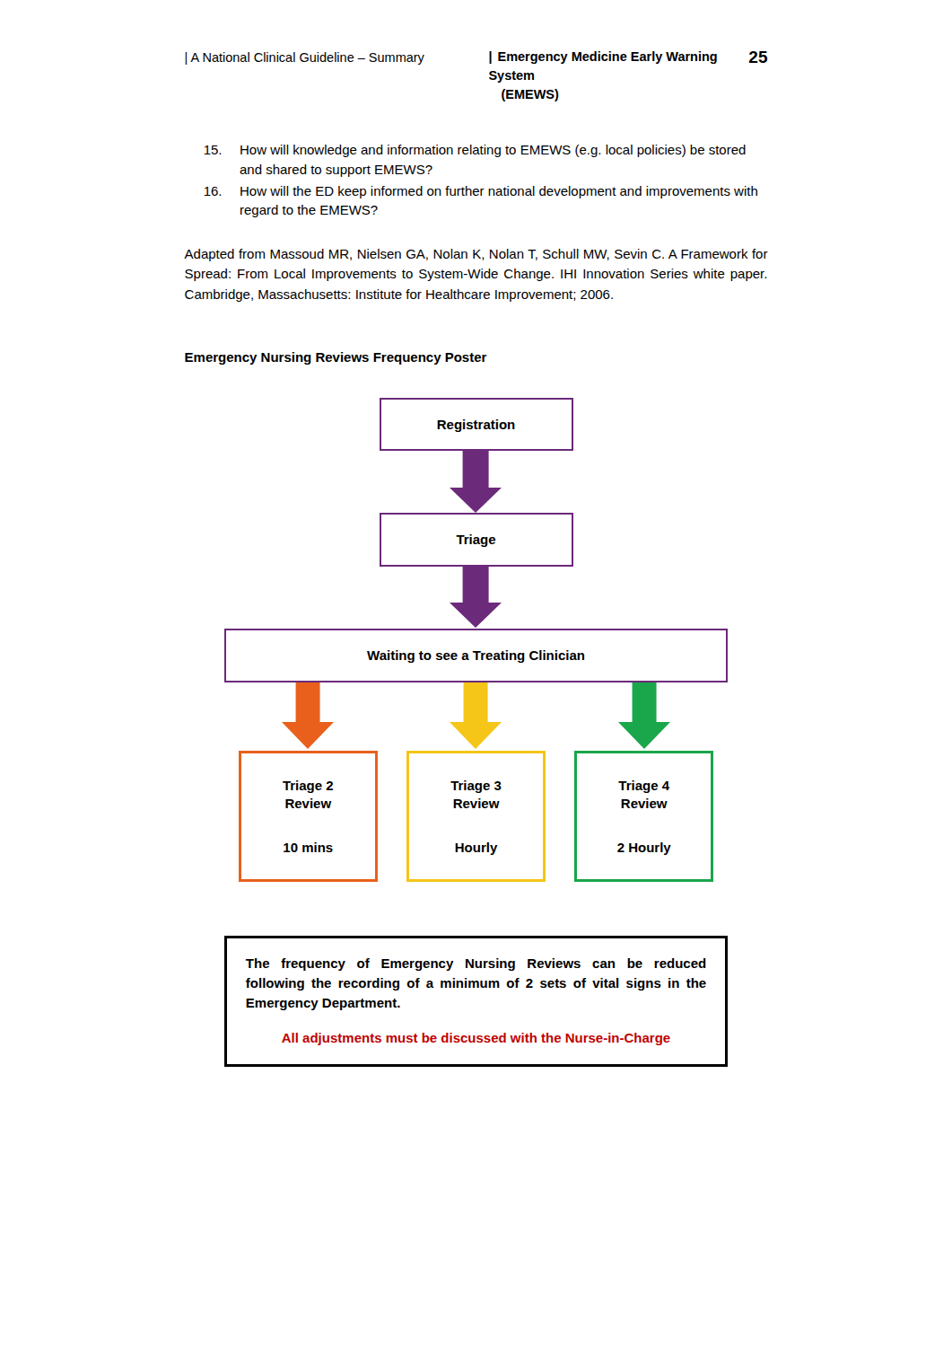| A National Clinical Guideline – Summary
|Emergency Medicine Early Warning System (EMEWS)
25
15. How will knowledge and information relating to EMEWS (e.g. local policies) be stored and shared to support EMEWS?
16. How will the ED keep informed on further national development and improvements with regard to the EMEWS?
Adapted from Massoud MR, Nielsen GA, Nolan K, Nolan T, Schull MW, Sevin C. A Framework for Spread: From Local Improvements to System-Wide Change. IHI Innovation Series white paper. Cambridge, Massachusetts: Institute for Healthcare Improvement; 2006.
Emergency Nursing Reviews Frequency Poster
Registration
Triage
Waiting to see a Treating Clinician
Triage 2
Review
10 mins
Triage 3
Review
Hourly
Triage 4
Review
2 Hourly
The frequency of Emergency Nursing Reviews can be reduced following the recording of a minimum of 2 sets of vital signs in the Emergency Department.
All adjustments must be discussed with the Nurse-in-Charge